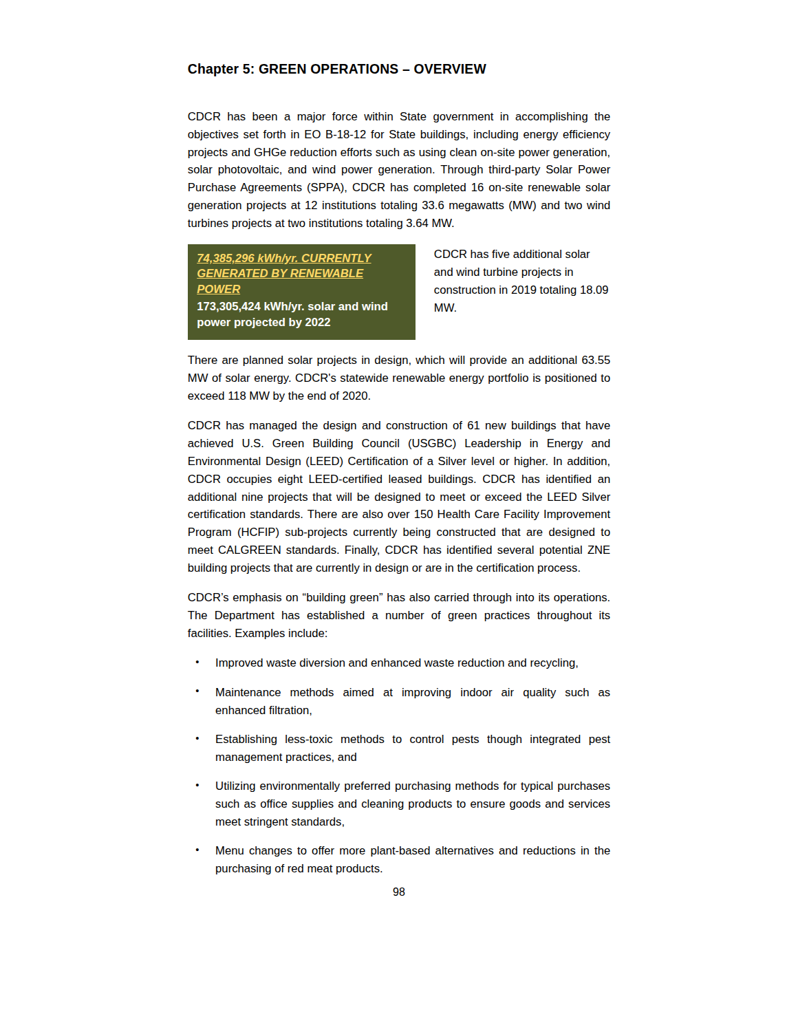Chapter 5: GREEN OPERATIONS – OVERVIEW
CDCR has been a major force within State government in accomplishing the objectives set forth in EO B-18-12 for State buildings, including energy efficiency projects and GHGe reduction efforts such as using clean on-site power generation, solar photovoltaic, and wind power generation. Through third-party Solar Power Purchase Agreements (SPPA), CDCR has completed 16 on-site renewable solar generation projects at 12 institutions totaling 33.6 megawatts (MW) and two wind turbines projects at two institutions totaling 3.64 MW.
74,385,296 kWh/yr. CURRENTLY GENERATED BY RENEWABLE POWER 173,305,424 kWh/yr. solar and wind power projected by 2022
CDCR has five additional solar and wind turbine projects in construction in 2019 totaling 18.09 MW.
There are planned solar projects in design, which will provide an additional 63.55 MW of solar energy. CDCR's statewide renewable energy portfolio is positioned to exceed 118 MW by the end of 2020.
CDCR has managed the design and construction of 61 new buildings that have achieved U.S. Green Building Council (USGBC) Leadership in Energy and Environmental Design (LEED) Certification of a Silver level or higher. In addition, CDCR occupies eight LEED-certified leased buildings. CDCR has identified an additional nine projects that will be designed to meet or exceed the LEED Silver certification standards. There are also over 150 Health Care Facility Improvement Program (HCFIP) sub-projects currently being constructed that are designed to meet CALGREEN standards. Finally, CDCR has identified several potential ZNE building projects that are currently in design or are in the certification process.
CDCR’s emphasis on “building green” has also carried through into its operations. The Department has established a number of green practices throughout its facilities. Examples include:
Improved waste diversion and enhanced waste reduction and recycling,
Maintenance methods aimed at improving indoor air quality such as enhanced filtration,
Establishing less-toxic methods to control pests though integrated pest management practices, and
Utilizing environmentally preferred purchasing methods for typical purchases such as office supplies and cleaning products to ensure goods and services meet stringent standards,
Menu changes to offer more plant-based alternatives and reductions in the purchasing of red meat products.
98